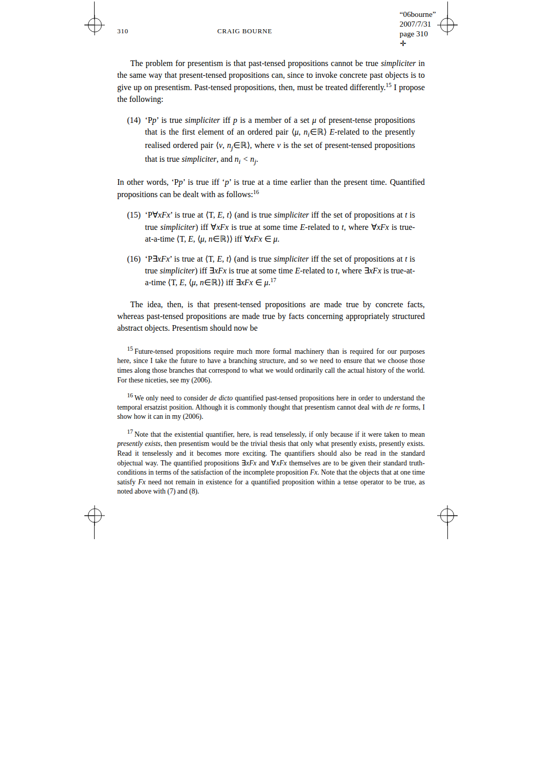“06bourne”
2007/7/31
page 310
✛
310 CRAIG BOURNE
The problem for presentism is that past-tensed propositions cannot be true simpliciter in the same way that present-tensed propositions can, since to invoke concrete past objects is to give up on presentism. Past-tensed propositions, then, must be treated differently.15 I propose the following:
(14)
‘Pp’ is true simpliciter iff p is a member of a set μ of present-tense propositions that is the first element of an ordered pair ⟨μ, ni∈ℝ⟩ E-related to the presently realised ordered pair ⟨ν, nj∈ℝ⟩, where ν is the set of present-tensed propositions that is true simpliciter, and ni < nj.
In other words, ‘Pp’ is true iff ‘p’ is true at a time earlier than the present time. Quantified propositions can be dealt with as follows:16
(15)
‘P∀xFx’ is true at ⟨T, E, t⟩ (and is true simpliciter iff the set of propositions at t is true simpliciter) iff ∀xFx is true at some time E-related to t, where ∀xFx is true-at-a-time ⟨T, E, ⟨μ, n∈ℝ⟩⟩ iff ∀xFx ∈ μ.
(16)
‘P∃xFx’ is true at ⟨T, E, t⟩ (and is true simpliciter iff the set of propositions at t is true simpliciter) iff ∃xFx is true at some time E-related to t, where ∃xFx is true-at-a-time ⟨T, E, ⟨μ, n∈ℝ⟩⟩ iff ∃xFx ∈ μ.17
The idea, then, is that present-tensed propositions are made true by concrete facts, whereas past-tensed propositions are made true by facts concerning appropriately structured abstract objects. Presentism should now be
15 Future-tensed propositions require much more formal machinery than is required for our purposes here, since I take the future to have a branching structure, and so we need to ensure that we choose those times along those branches that correspond to what we would ordinarily call the actual history of the world. For these niceties, see my (2006).
16 We only need to consider de dicto quantified past-tensed propositions here in order to understand the temporal ersatzist position. Although it is commonly thought that presentism cannot deal with de re forms, I show how it can in my (2006).
17 Note that the existential quantifier, here, is read tenselessly, if only because if it were taken to mean presently exists, then presentism would be the trivial thesis that only what presently exists, presently exists. Read it tenselessly and it becomes more exciting. The quantifiers should also be read in the standard objectual way. The quantified propositions ∃xFx and ∀xFx themselves are to be given their standard truth-conditions in terms of the satisfaction of the incomplete proposition Fx. Note that the objects that at one time satisfy Fx need not remain in existence for a quantified proposition within a tense operator to be true, as noted above with (7) and (8).